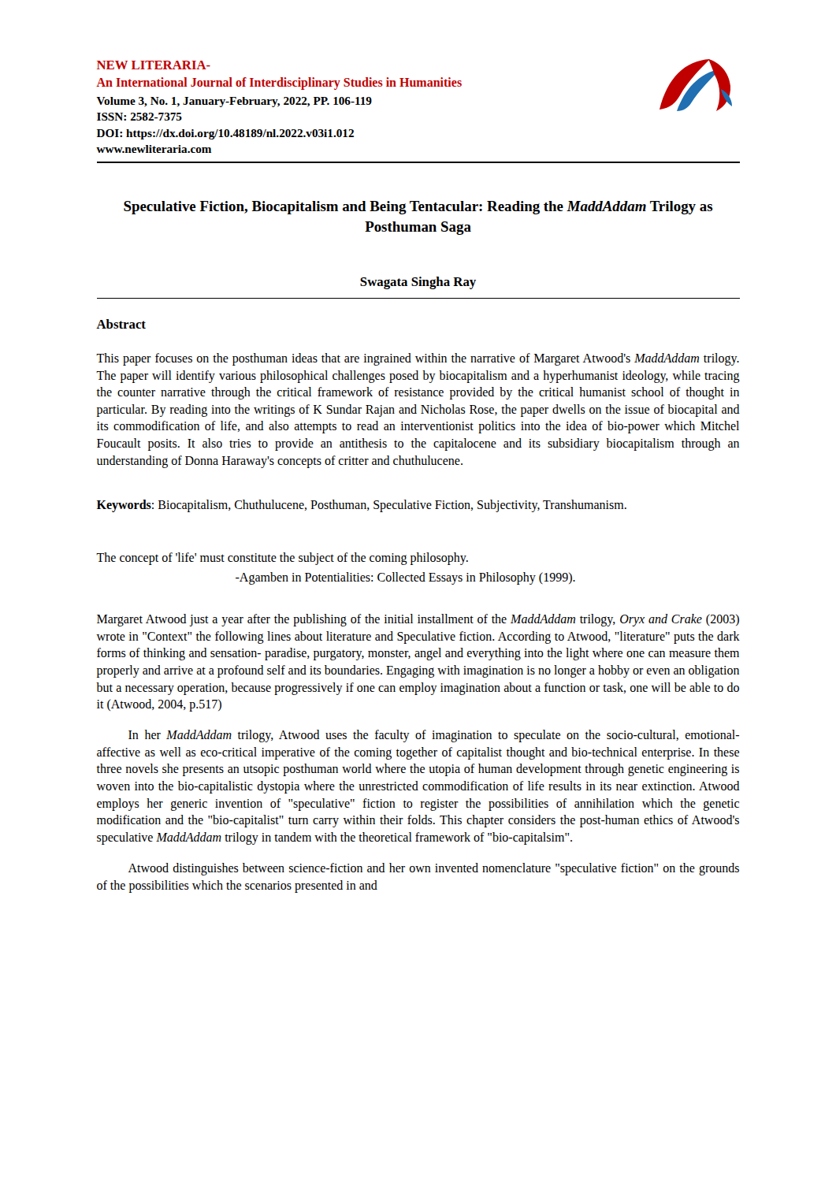NEW LITERARIA-
An International Journal of Interdisciplinary Studies in Humanities
Volume 3, No. 1, January-February, 2022, PP. 106-119
ISSN: 2582-7375
DOI: https://dx.doi.org/10.48189/nl.2022.v03i1.012
www.newliteraria.com
Speculative Fiction, Biocapitalism and Being Tentacular: Reading the MaddAddam Trilogy as Posthuman Saga
Swagata Singha Ray
Abstract
This paper focuses on the posthuman ideas that are ingrained within the narrative of Margaret Atwood's MaddAddam trilogy. The paper will identify various philosophical challenges posed by biocapitalism and a hyperhumanist ideology, while tracing the counter narrative through the critical framework of resistance provided by the critical humanist school of thought in particular. By reading into the writings of K Sundar Rajan and Nicholas Rose, the paper dwells on the issue of biocapital and its commodification of life, and also attempts to read an interventionist politics into the idea of bio-power which Mitchel Foucault posits. It also tries to provide an antithesis to the capitalocene and its subsidiary biocapitalism through an understanding of Donna Haraway's concepts of critter and chuthulucene.
Keywords: Biocapitalism, Chuthulucene, Posthuman, Speculative Fiction, Subjectivity, Transhumanism.
The concept of 'life' must constitute the subject of the coming philosophy.
-Agamben in Potentialities: Collected Essays in Philosophy (1999).
Margaret Atwood just a year after the publishing of the initial installment of the MaddAddam trilogy, Oryx and Crake (2003) wrote in "Context" the following lines about literature and Speculative fiction. According to Atwood, "literature" puts the dark forms of thinking and sensation- paradise, purgatory, monster, angel and everything into the light where one can measure them properly and arrive at a profound self and its boundaries. Engaging with imagination is no longer a hobby or even an obligation but a necessary operation, because progressively if one can employ imagination about a function or task, one will be able to do it (Atwood, 2004, p.517)
In her MaddAddam trilogy, Atwood uses the faculty of imagination to speculate on the socio-cultural, emotional- affective as well as eco-critical imperative of the coming together of capitalist thought and bio-technical enterprise. In these three novels she presents an utsopic posthuman world where the utopia of human development through genetic engineering is woven into the bio-capitalistic dystopia where the unrestricted commodification of life results in its near extinction. Atwood employs her generic invention of "speculative" fiction to register the possibilities of annihilation which the genetic modification and the "bio-capitalist" turn carry within their folds. This chapter considers the post-human ethics of Atwood's speculative MaddAddam trilogy in tandem with the theoretical framework of "bio-capitalsim".
Atwood distinguishes between science-fiction and her own invented nomenclature "speculative fiction" on the grounds of the possibilities which the scenarios presented in and